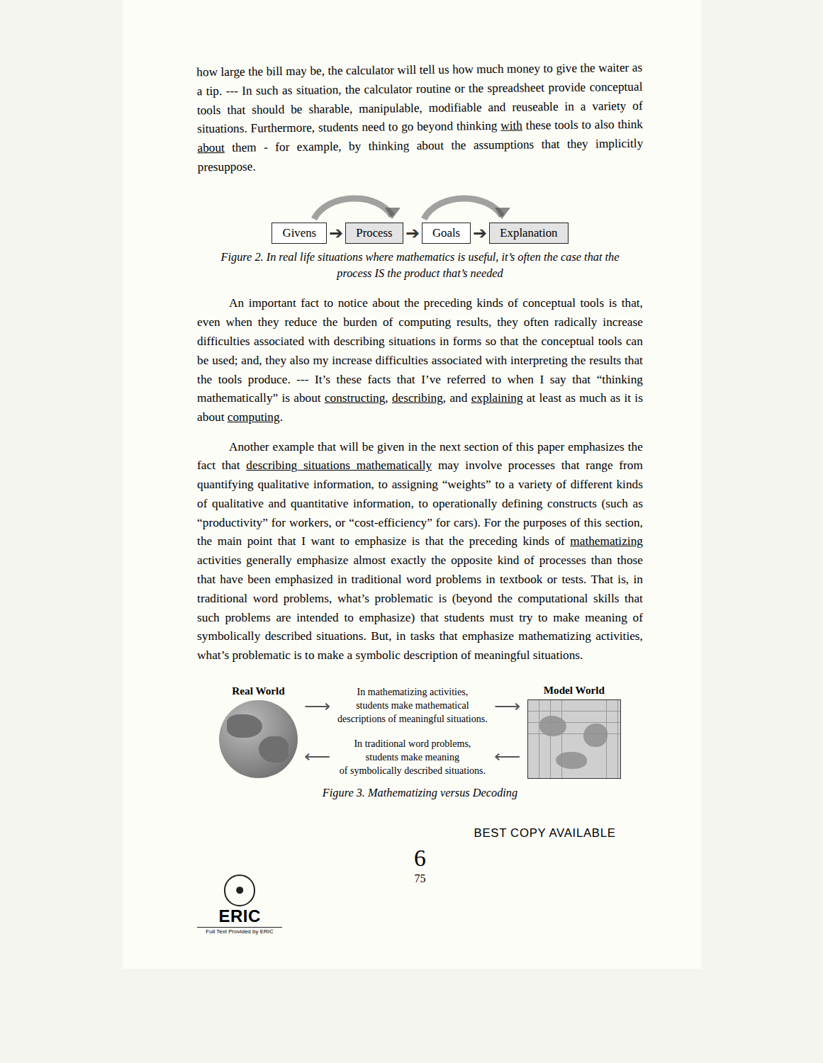how large the bill may be, the calculator will tell us how much money to give the waiter as a tip. --- In such as situation, the calculator routine or the spreadsheet provide conceptual tools that should be sharable, manipulable, modifiable and reuseable in a variety of situations. Furthermore, students need to go beyond thinking with these tools to also think about them - for example, by thinking about the assumptions that they implicitly presuppose.
Givens ➔ Process ➔ Goals ➔ Explanation
Figure 2. In real life situations where mathematics is useful, it’s often the case that the process IS the product that’s needed
An important fact to notice about the preceding kinds of conceptual tools is that, even when they reduce the burden of computing results, they often radically increase difficulties associated with describing situations in forms so that the conceptual tools can be used; and, they also my increase difficulties associated with interpreting the results that the tools produce. --- It’s these facts that I’ve referred to when I say that “thinking mathematically” is about constructing, describing, and explaining at least as much as it is about computing.
Another example that will be given in the next section of this paper emphasizes the fact that describing situations mathematically may involve processes that range from quantifying qualitative information, to assigning “weights” to a variety of different kinds of qualitative and quantitative information, to operationally defining constructs (such as “productivity” for workers, or “cost-efficiency” for cars). For the purposes of this section, the main point that I want to emphasize is that the preceding kinds of mathematizing activities generally emphasize almost exactly the opposite kind of processes than those that have been emphasized in traditional word problems in textbook or tests. That is, in traditional word problems, what’s problematic is (beyond the computational skills that such problems are intended to emphasize) that students must try to make meaning of symbolically described situations. But, in tasks that emphasize mathematizing activities, what’s problematic is to make a symbolic description of meaningful situations.
Real World
⟶ ⟵
In mathematizing activities,
students make mathematical
descriptions of meaningful situations. In traditional word problems,
students make meaning
of symbolically described situations.
⟶ ⟵
Model World
Figure 3. Mathematizing versus Decoding
BEST COPY AVAILABLE
6
75
ERIC
Full Text Provided by ERIC